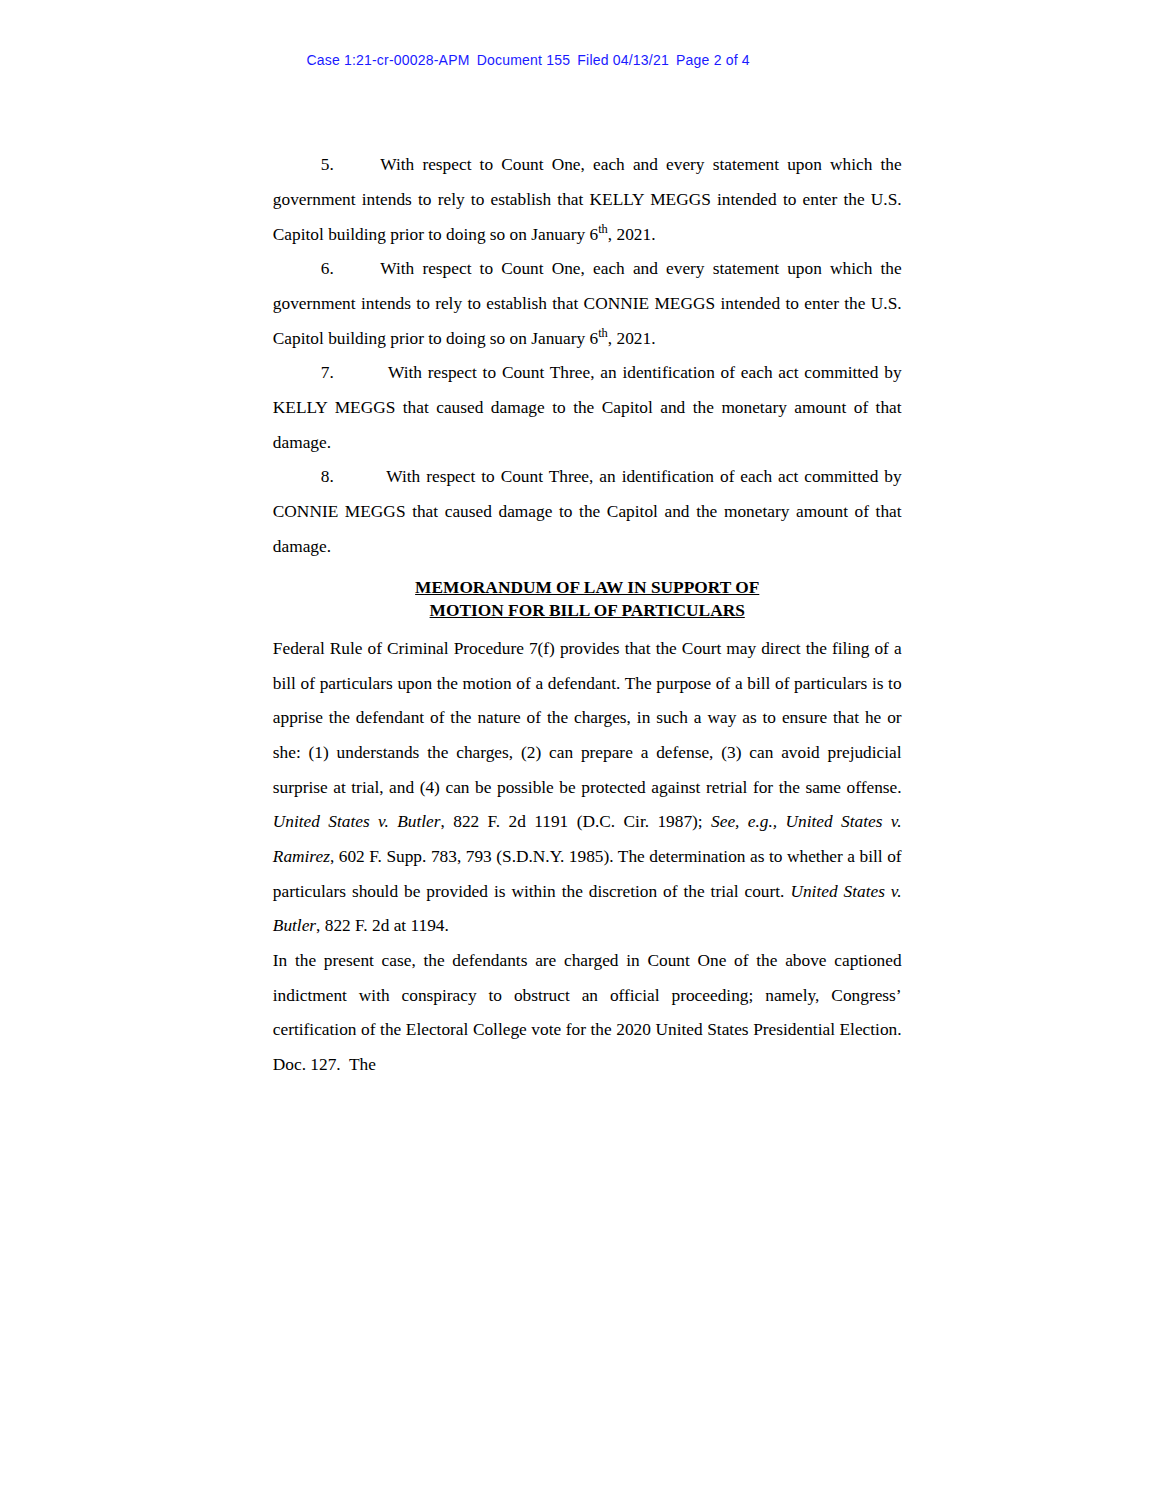Case 1:21-cr-00028-APM Document 155 Filed 04/13/21 Page 2 of 4
5. With respect to Count One, each and every statement upon which the government intends to rely to establish that KELLY MEGGS intended to enter the U.S. Capitol building prior to doing so on January 6th, 2021.
6. With respect to Count One, each and every statement upon which the government intends to rely to establish that CONNIE MEGGS intended to enter the U.S. Capitol building prior to doing so on January 6th, 2021.
7. With respect to Count Three, an identification of each act committed by KELLY MEGGS that caused damage to the Capitol and the monetary amount of that damage.
8. With respect to Count Three, an identification of each act committed by CONNIE MEGGS that caused damage to the Capitol and the monetary amount of that damage.
MEMORANDUM OF LAW IN SUPPORT OF
MOTION FOR BILL OF PARTICULARS
Federal Rule of Criminal Procedure 7(f) provides that the Court may direct the filing of a bill of particulars upon the motion of a defendant. The purpose of a bill of particulars is to apprise the defendant of the nature of the charges, in such a way as to ensure that he or she: (1) understands the charges, (2) can prepare a defense, (3) can avoid prejudicial surprise at trial, and (4) can be possible be protected against retrial for the same offense. United States v. Butler, 822 F. 2d 1191 (D.C. Cir. 1987); See, e.g., United States v. Ramirez, 602 F. Supp. 783, 793 (S.D.N.Y. 1985). The determination as to whether a bill of particulars should be provided is within the discretion of the trial court. United States v. Butler, 822 F. 2d at 1194.
In the present case, the defendants are charged in Count One of the above captioned indictment with conspiracy to obstruct an official proceeding; namely, Congress’ certification of the Electoral College vote for the 2020 United States Presidential Election. Doc. 127. The